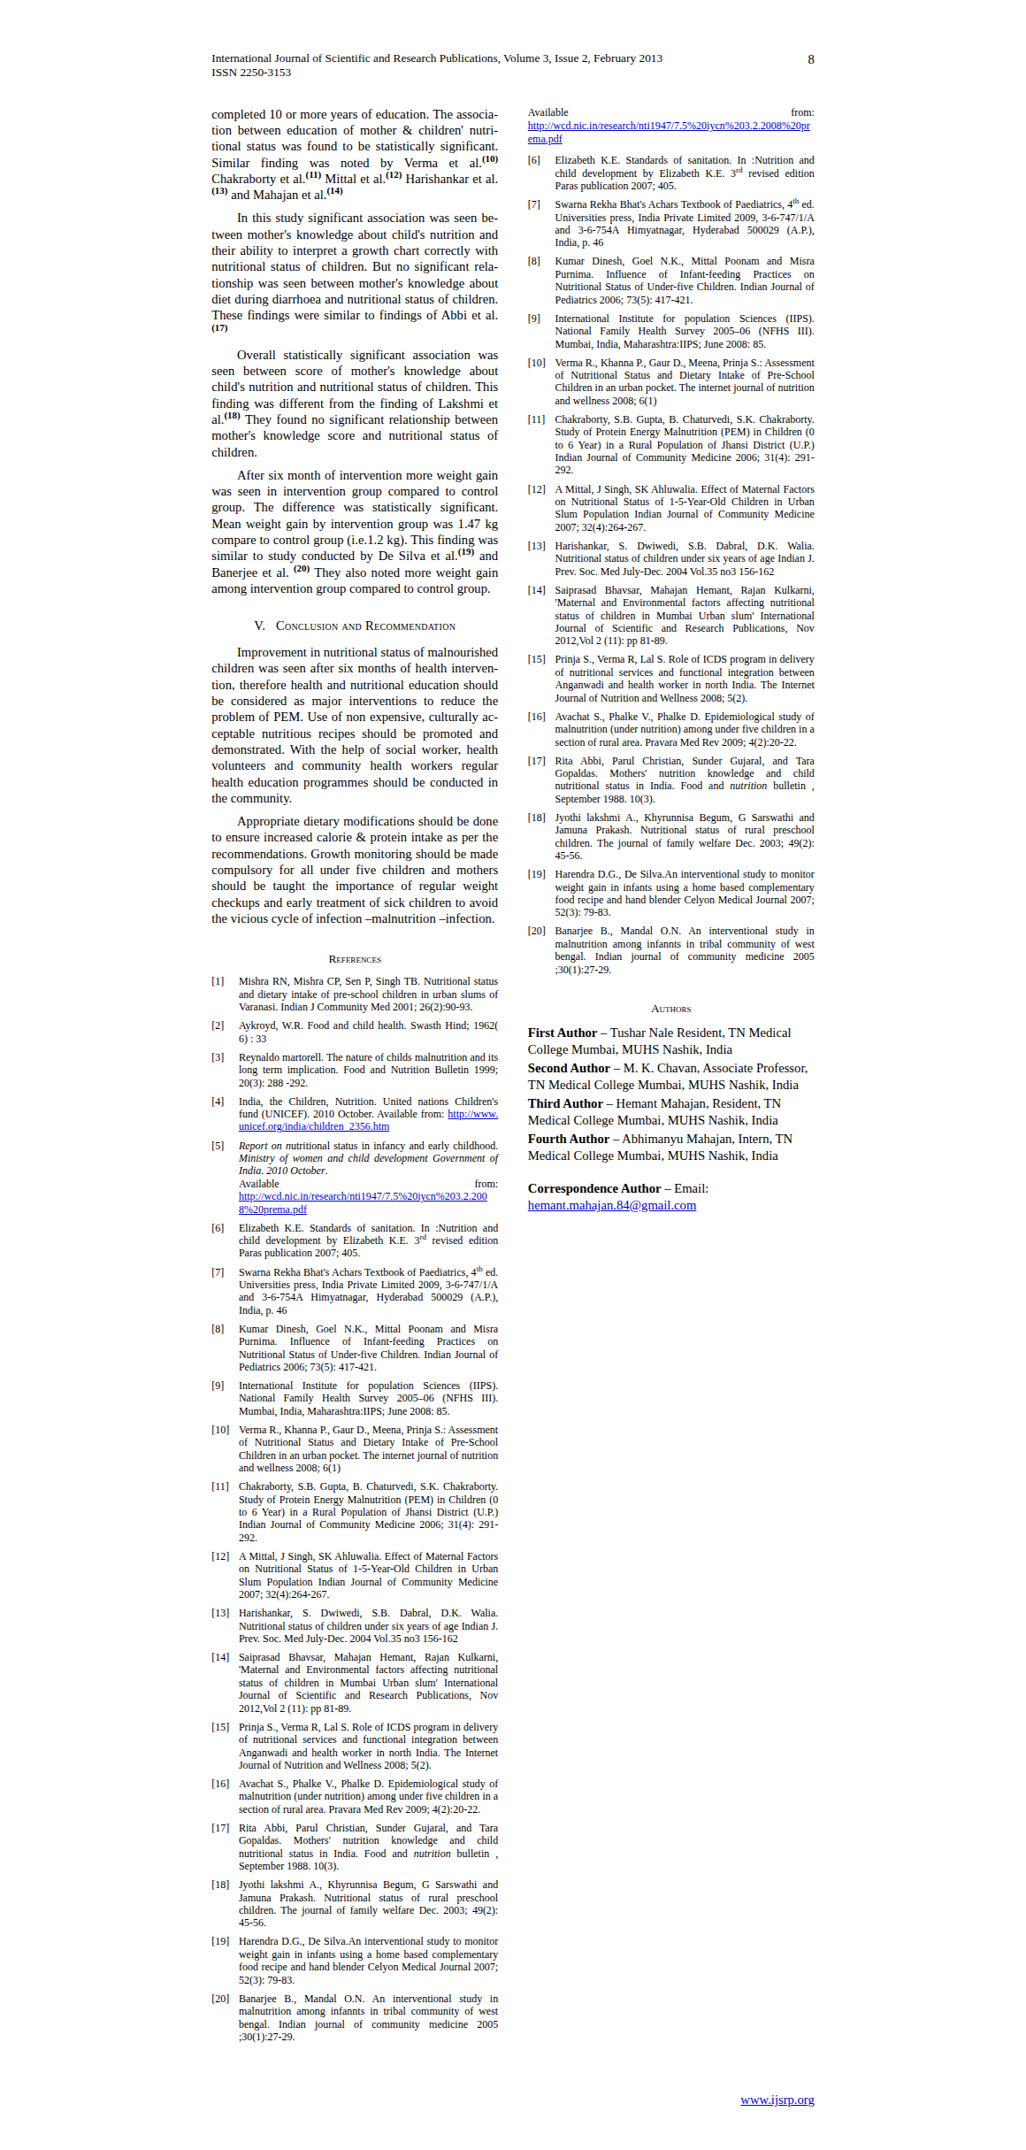International Journal of Scientific and Research Publications, Volume 3, Issue 2, February 2013
ISSN 2250-3153
8
completed 10 or more years of education. The association between education of mother & children' nutritional status was found to be statistically significant. Similar finding was noted by Verma et al.(10) Chakraborty et al.(11) Mittal et al.(12) Harishankar et al.(13) and Mahajan et al.(14)
In this study significant association was seen between mother's knowledge about child's nutrition and their ability to interpret a growth chart correctly with nutritional status of children. But no significant relationship was seen between mother's knowledge about diet during diarrhoea and nutritional status of children. These findings were similar to findings of Abbi et al.(17)
Overall statistically significant association was seen between score of mother's knowledge about child's nutrition and nutritional status of children. This finding was different from the finding of Lakshmi et al.(18) They found no significant relationship between mother's knowledge score and nutritional status of children.
After six month of intervention more weight gain was seen in intervention group compared to control group. The difference was statistically significant. Mean weight gain by intervention group was 1.47 kg compare to control group (i.e.1.2 kg). This finding was similar to study conducted by De Silva et al.(19) and Banerjee et al. (20) They also noted more weight gain among intervention group compared to control group.
V. Conclusion and Recommendation
Improvement in nutritional status of malnourished children was seen after six months of health intervention, therefore health and nutritional education should be considered as major interventions to reduce the problem of PEM. Use of non expensive, culturally acceptable nutritious recipes should be promoted and demonstrated. With the help of social worker, health volunteers and community health workers regular health education programmes should be conducted in the community.
Appropriate dietary modifications should be done to ensure increased calorie & protein intake as per the recommendations. Growth monitoring should be made compulsory for all under five children and mothers should be taught the importance of regular weight checkups and early treatment of sick children to avoid the vicious cycle of infection –malnutrition –infection.
References
Mishra RN, Mishra CP, Sen P, Singh TB. Nutritional status and dietary intake of pre-school children in urban slums of Varanasi. Indian J Community Med 2001; 26(2):90-93.
Aykroyd, W.R. Food and child health. Swasth Hind; 1962( 6) : 33
Reynaldo martorell. The nature of childs malnutrition and its long term implication. Food and Nutrition Bulletin 1999; 20(3): 288 -292.
India, the Children, Nutrition. United nations Children's fund (UNICEF). 2010 October. Available from: http://www.unicef.org/india/children_2356.htm
Report on nutritional status in infancy and early childhood. Ministry of women and child development Government of India. 2010 October.
Available from:
http://wcd.nic.in/research/nti1947/7.5%20iycn%203.2.2008%20prema.pdf
Elizabeth K.E. Standards of sanitation. In :Nutrition and child development by Elizabeth K.E. 3rd revised edition Paras publication 2007; 405.
Swarna Rekha Bhat's Achars Textbook of Paediatrics, 4th ed. Universities press, India Private Limited 2009, 3-6-747/1/A and 3-6-754A Himyatnagar, Hyderabad 500029 (A.P.), India, p. 46
Kumar Dinesh, Goel N.K., Mittal Poonam and Misra Purnima. Influence of Infant-feeding Practices on Nutritional Status of Under-five Children. Indian Journal of Pediatrics 2006; 73(5): 417-421.
International Institute for population Sciences (IIPS). National Family Health Survey 2005–06 (NFHS III). Mumbai, India, Maharashtra:IIPS; June 2008: 85.
Verma R., Khanna P., Gaur D., Meena, Prinja S.: Assessment of Nutritional Status and Dietary Intake of Pre-School Children in an urban pocket. The internet journal of nutrition and wellness 2008; 6(1)
Chakraborty, S.B. Gupta, B. Chaturvedi, S.K. Chakraborty. Study of Protein Energy Malnutrition (PEM) in Children (0 to 6 Year) in a Rural Population of Jhansi District (U.P.) Indian Journal of Community Medicine 2006; 31(4): 291-292.
A Mittal, J Singh, SK Ahluwalia. Effect of Maternal Factors on Nutritional Status of 1-5-Year-Old Children in Urban Slum Population Indian Journal of Community Medicine 2007; 32(4):264-267.
Harishankar, S. Dwiwedi, S.B. Dabral, D.K. Walia. Nutritional status of children under six years of age Indian J. Prev. Soc. Med July-Dec. 2004 Vol.35 no3 156-162
Saiprasad Bhavsar, Mahajan Hemant, Rajan Kulkarni, 'Maternal and Environmental factors affecting nutritional status of children in Mumbai Urban slum' International Journal of Scientific and Research Publications, Nov 2012,Vol 2 (11): pp 81-89.
Prinja S., Verma R, Lal S. Role of ICDS program in delivery of nutritional services and functional integration between Anganwadi and health worker in north India. The Internet Journal of Nutrition and Wellness 2008; 5(2).
Avachat S., Phalke V., Phalke D. Epidemiological study of malnutrition (under nutrition) among under five children in a section of rural area. Pravara Med Rev 2009; 4(2):20-22.
Rita Abbi, Parul Christian, Sunder Gujaral, and Tara Gopaldas. Mothers' nutrition knowledge and child nutritional status in India. Food and nutrition bulletin , September 1988. 10(3).
Jyothi lakshmi A., Khyrunnisa Begum, G Sarswathi and Jamuna Prakash. Nutritional status of rural preschool children. The journal of family welfare Dec. 2003; 49(2): 45-56.
Harendra D.G., De Silva.An interventional study to monitor weight gain in infants using a home based complementary food recipe and hand blender Celyon Medical Journal 2007; 52(3): 79-83.
Banarjee B., Mandal O.N. An interventional study in malnutrition among infannts in tribal community of west bengal. Indian journal of community medicine 2005 ;30(1):27-29.
Available from:
http://wcd.nic.in/research/nti1947/7.5%20iycn%203.2.2008%20prema.pdf
Elizabeth K.E. Standards of sanitation. In :Nutrition and child development by Elizabeth K.E. 3rd revised edition Paras publication 2007; 405.
Swarna Rekha Bhat's Achars Textbook of Paediatrics, 4th ed. Universities press, India Private Limited 2009, 3-6-747/1/A and 3-6-754A Himyatnagar, Hyderabad 500029 (A.P.), India, p. 46
Kumar Dinesh, Goel N.K., Mittal Poonam and Misra Purnima. Influence of Infant-feeding Practices on Nutritional Status of Under-five Children. Indian Journal of Pediatrics 2006; 73(5): 417-421.
International Institute for population Sciences (IIPS). National Family Health Survey 2005–06 (NFHS III). Mumbai, India, Maharashtra:IIPS; June 2008: 85.
Verma R., Khanna P., Gaur D., Meena, Prinja S.: Assessment of Nutritional Status and Dietary Intake of Pre-School Children in an urban pocket. The internet journal of nutrition and wellness 2008; 6(1)
Chakraborty, S.B. Gupta, B. Chaturvedi, S.K. Chakraborty. Study of Protein Energy Malnutrition (PEM) in Children (0 to 6 Year) in a Rural Population of Jhansi District (U.P.) Indian Journal of Community Medicine 2006; 31(4): 291-292.
A Mittal, J Singh, SK Ahluwalia. Effect of Maternal Factors on Nutritional Status of 1-5-Year-Old Children in Urban Slum Population Indian Journal of Community Medicine 2007; 32(4):264-267.
Harishankar, S. Dwiwedi, S.B. Dabral, D.K. Walia. Nutritional status of children under six years of age Indian J. Prev. Soc. Med July-Dec. 2004 Vol.35 no3 156-162
Saiprasad Bhavsar, Mahajan Hemant, Rajan Kulkarni, 'Maternal and Environmental factors affecting nutritional status of children in Mumbai Urban slum' International Journal of Scientific and Research Publications, Nov 2012,Vol 2 (11): pp 81-89.
Prinja S., Verma R, Lal S. Role of ICDS program in delivery of nutritional services and functional integration between Anganwadi and health worker in north India. The Internet Journal of Nutrition and Wellness 2008; 5(2).
Avachat S., Phalke V., Phalke D. Epidemiological study of malnutrition (under nutrition) among under five children in a section of rural area. Pravara Med Rev 2009; 4(2):20-22.
Rita Abbi, Parul Christian, Sunder Gujaral, and Tara Gopaldas. Mothers' nutrition knowledge and child nutritional status in India. Food and nutrition bulletin , September 1988. 10(3).
Jyothi lakshmi A., Khyrunnisa Begum, G Sarswathi and Jamuna Prakash. Nutritional status of rural preschool children. The journal of family welfare Dec. 2003; 49(2): 45-56.
Harendra D.G., De Silva.An interventional study to monitor weight gain in infants using a home based complementary food recipe and hand blender Celyon Medical Journal 2007; 52(3): 79-83.
Banarjee B., Mandal O.N. An interventional study in malnutrition among infannts in tribal community of west bengal. Indian journal of community medicine 2005 ;30(1):27-29.
Authors
First Author – Tushar Nale Resident, TN Medical College Mumbai, MUHS Nashik, India
Second Author – M. K. Chavan, Associate Professor, TN Medical College Mumbai, MUHS Nashik, India
Third Author – Hemant Mahajan, Resident, TN Medical College Mumbai, MUHS Nashik, India
Fourth Author – Abhimanyu Mahajan, Intern, TN Medical College Mumbai, MUHS Nashik, India
Correspondence Author – Email:
hemant.mahajan.84@gmail.com
www.ijsrp.org